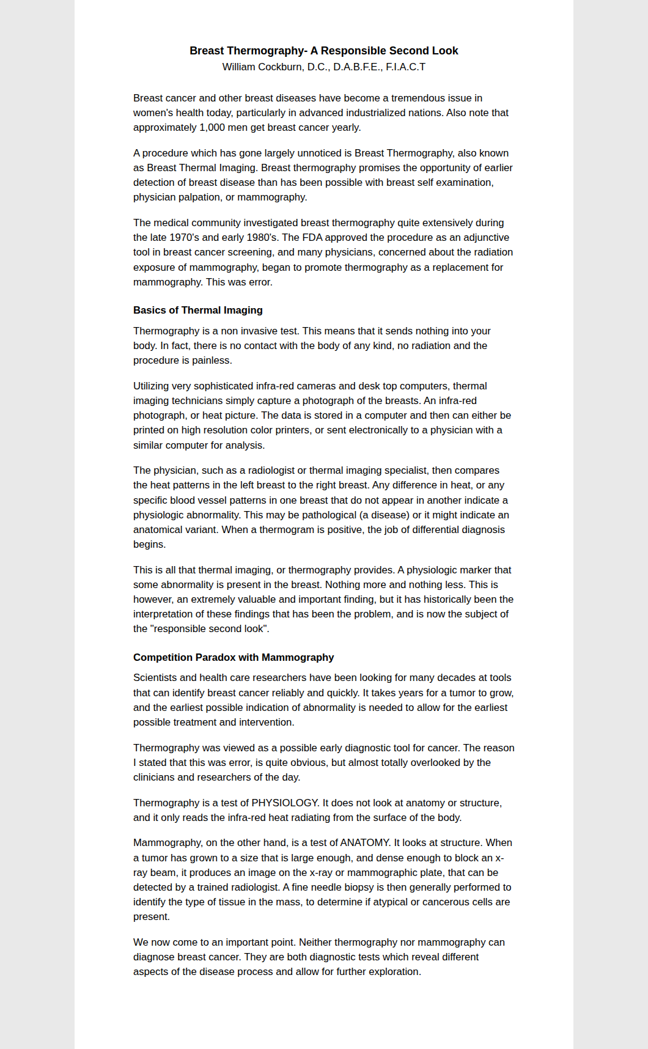Breast Thermography- A Responsible Second Look
William Cockburn, D.C., D.A.B.F.E., F.I.A.C.T
Breast cancer and other breast diseases have become a tremendous issue in women's health today, particularly in advanced industrialized nations. Also note that approximately 1,000 men get breast cancer yearly.
A procedure which has gone largely unnoticed is Breast Thermography, also known as Breast Thermal Imaging. Breast thermography promises the opportunity of earlier detection of breast disease than has been possible with breast self examination, physician palpation, or mammography.
The medical community investigated breast thermography quite extensively during the late 1970's and early 1980's. The FDA approved the procedure as an adjunctive tool in breast cancer screening, and many physicians, concerned about the radiation exposure of mammography, began to promote thermography as a replacement for mammography. This was error.
Basics of Thermal Imaging
Thermography is a non invasive test. This means that it sends nothing into your body. In fact, there is no contact with the body of any kind, no radiation and the procedure is painless.
Utilizing very sophisticated infra-red cameras and desk top computers, thermal imaging technicians simply capture a photograph of the breasts. An infra-red photograph, or heat picture. The data is stored in a computer and then can either be printed on high resolution color printers, or sent electronically to a physician with a similar computer for analysis.
The physician, such as a radiologist or thermal imaging specialist, then compares the heat patterns in the left breast to the right breast. Any difference in heat, or any specific blood vessel patterns in one breast that do not appear in another indicate a physiologic abnormality. This may be pathological (a disease) or it might indicate an anatomical variant. When a thermogram is positive, the job of differential diagnosis begins.
This is all that thermal imaging, or thermography provides. A physiologic marker that some abnormality is present in the breast. Nothing more and nothing less. This is however, an extremely valuable and important finding, but it has historically been the interpretation of these findings that has been the problem, and is now the subject of the "responsible second look".
Competition Paradox with Mammography
Scientists and health care researchers have been looking for many decades at tools that can identify breast cancer reliably and quickly. It takes years for a tumor to grow, and the earliest possible indication of abnormality is needed to allow for the earliest possible treatment and intervention.
Thermography was viewed as a possible early diagnostic tool for cancer. The reason I stated that this was error, is quite obvious, but almost totally overlooked by the clinicians and researchers of the day.
Thermography is a test of PHYSIOLOGY. It does not look at anatomy or structure, and it only reads the infra-red heat radiating from the surface of the body.
Mammography, on the other hand, is a test of ANATOMY. It looks at structure. When a tumor has grown to a size that is large enough, and dense enough to block an x-ray beam, it produces an image on the x-ray or mammographic plate, that can be detected by a trained radiologist. A fine needle biopsy is then generally performed to identify the type of tissue in the mass, to determine if atypical or cancerous cells are present.
We now come to an important point. Neither thermography nor mammography can diagnose breast cancer. They are both diagnostic tests which reveal different aspects of the disease process and allow for further exploration.